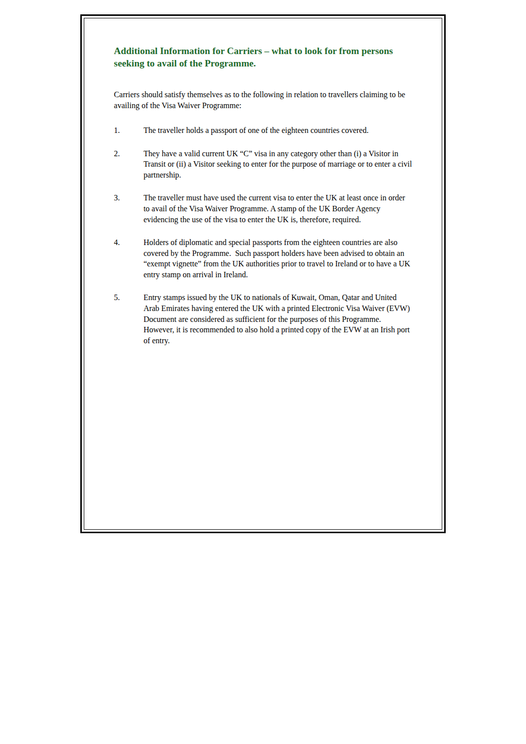Additional Information for Carriers – what to look for from persons seeking to avail of the Programme.
Carriers should satisfy themselves as to the following in relation to travellers claiming to be availing of the Visa Waiver Programme:
The traveller holds a passport of one of the eighteen countries covered.
They have a valid current UK “C” visa in any category other than (i) a Visitor in Transit or (ii) a Visitor seeking to enter for the purpose of marriage or to enter a civil partnership.
The traveller must have used the current visa to enter the UK at least once in order to avail of the Visa Waiver Programme. A stamp of the UK Border Agency evidencing the use of the visa to enter the UK is, therefore, required.
Holders of diplomatic and special passports from the eighteen countries are also covered by the Programme. Such passport holders have been advised to obtain an “exempt vignette” from the UK authorities prior to travel to Ireland or to have a UK entry stamp on arrival in Ireland.
Entry stamps issued by the UK to nationals of Kuwait, Oman, Qatar and United Arab Emirates having entered the UK with a printed Electronic Visa Waiver (EVW) Document are considered as sufficient for the purposes of this Programme. However, it is recommended to also hold a printed copy of the EVW at an Irish port of entry.